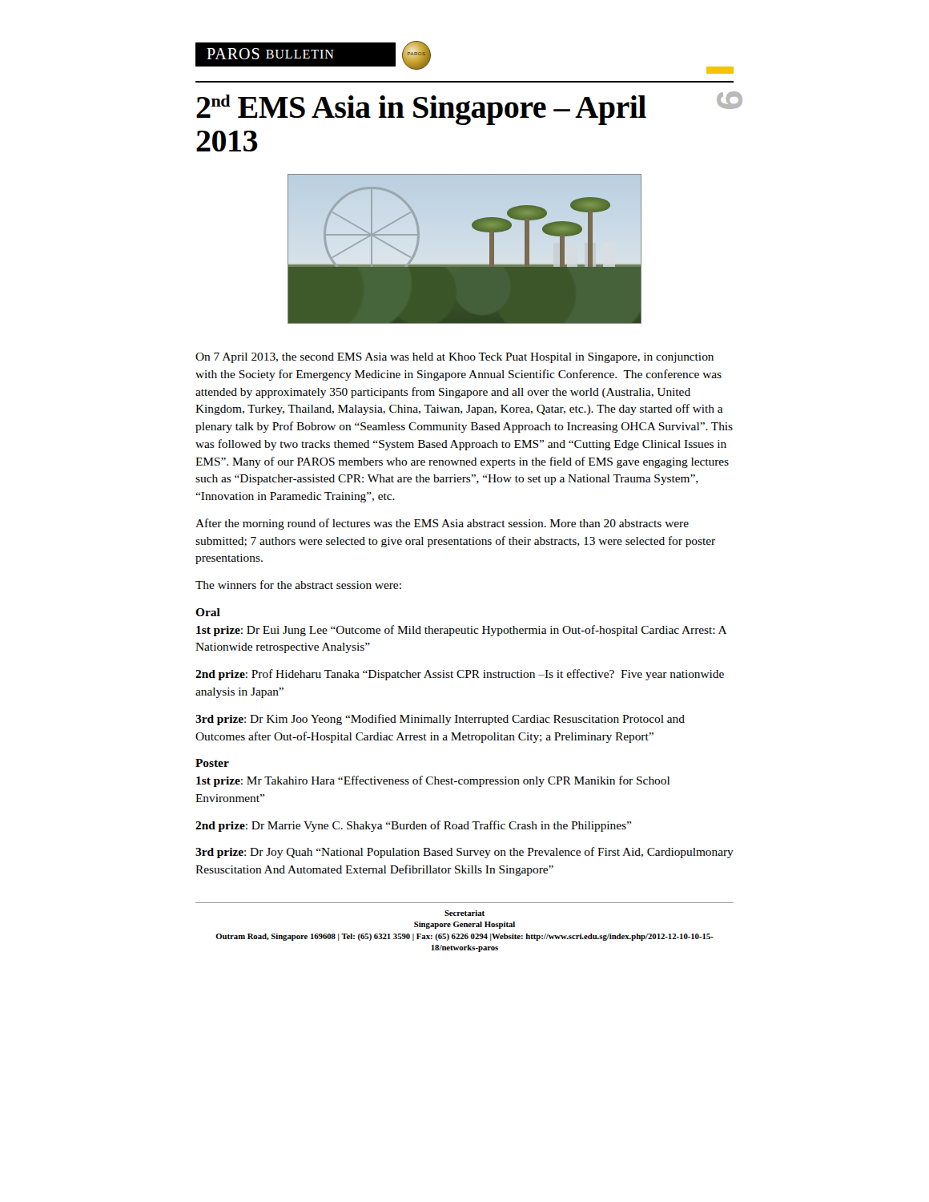PAROS BULLETIN
9
2nd EMS Asia in Singapore – April 2013
On 7 April 2013, the second EMS Asia was held at Khoo Teck Puat Hospital in Singapore, in conjunction with the Society for Emergency Medicine in Singapore Annual Scientific Conference. The conference was attended by approximately 350 participants from Singapore and all over the world (Australia, United Kingdom, Turkey, Thailand, Malaysia, China, Taiwan, Japan, Korea, Qatar, etc.). The day started off with a plenary talk by Prof Bobrow on “Seamless Community Based Approach to Increasing OHCA Survival”. This was followed by two tracks themed “System Based Approach to EMS” and “Cutting Edge Clinical Issues in EMS”. Many of our PAROS members who are renowned experts in the field of EMS gave engaging lectures such as “Dispatcher-assisted CPR: What are the barriers”, “How to set up a National Trauma System”, “Innovation in Paramedic Training”, etc.
After the morning round of lectures was the EMS Asia abstract session. More than 20 abstracts were submitted; 7 authors were selected to give oral presentations of their abstracts, 13 were selected for poster presentations.
The winners for the abstract session were:
Oral
1st prize: Dr Eui Jung Lee “Outcome of Mild therapeutic Hypothermia in Out-of-hospital Cardiac Arrest: A Nationwide retrospective Analysis”
2nd prize: Prof Hideharu Tanaka “Dispatcher Assist CPR instruction –Is it effective? Five year nationwide analysis in Japan”
3rd prize: Dr Kim Joo Yeong “Modified Minimally Interrupted Cardiac Resuscitation Protocol and Outcomes after Out-of-Hospital Cardiac Arrest in a Metropolitan City; a Preliminary Report”
Poster
1st prize: Mr Takahiro Hara “Effectiveness of Chest-compression only CPR Manikin for School Environment”
2nd prize: Dr Marrie Vyne C. Shakya “Burden of Road Traffic Crash in the Philippines”
3rd prize: Dr Joy Quah “National Population Based Survey on the Prevalence of First Aid, Cardiopulmonary Resuscitation And Automated External Defibrillator Skills In Singapore”
Secretariat
Singapore General Hospital
Outram Road, Singapore 169608 | Tel: (65) 6321 3590 | Fax: (65) 6226 0294 |Website: http://www.scri.edu.sg/index.php/2012-12-10-10-15-18/networks-paros